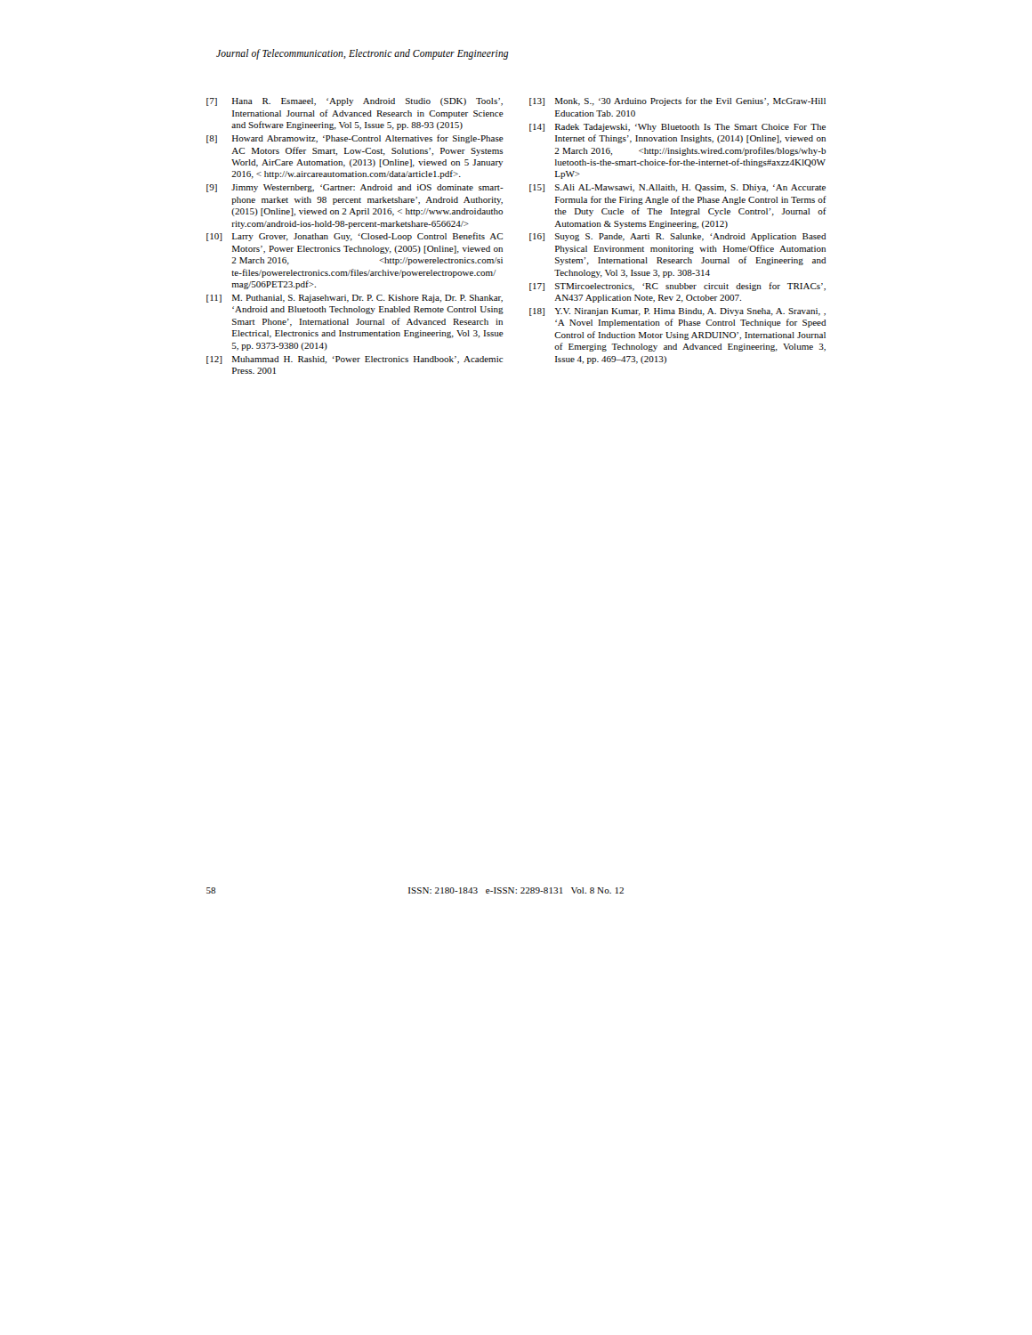Journal of Telecommunication, Electronic and Computer Engineering
[7] Hana R. Esmaeel, ‘Apply Android Studio (SDK) Tools’, International Journal of Advanced Research in Computer Science and Software Engineering, Vol 5, Issue 5, pp. 88-93 (2015)
[8] Howard Abramowitz, ‘Phase-Control Alternatives for Single-Phase AC Motors Offer Smart, Low-Cost, Solutions’, Power Systems World, AirCare Automation, (2013) [Online], viewed on 5 January 2016, < http://w.aircareautomation.com/data/article1.pdf>.
[9] Jimmy Westernberg, ‘Gartner: Android and iOS dominate smartphone market with 98 percent marketshare’, Android Authority, (2015) [Online], viewed on 2 April 2016, < http://www.androidauthority.com/android-ios-hold-98-percent-marketshare-656624/>
[10] Larry Grover, Jonathan Guy, ‘Closed-Loop Control Benefits AC Motors’, Power Electronics Technology, (2005) [Online], viewed on 2 March 2016, <http://powerelectronics.com/site-files/powerelectronics.com/files/archive/powerelectropowe.com/mag/506PET23.pdf>.
[11] M. Puthanial, S. Rajasehwari, Dr. P. C. Kishore Raja, Dr. P. Shankar, ‘Android and Bluetooth Technology Enabled Remote Control Using Smart Phone’, International Journal of Advanced Research in Electrical, Electronics and Instrumentation Engineering, Vol 3, Issue 5, pp. 9373-9380 (2014)
[12] Muhammad H. Rashid, ‘Power Electronics Handbook’, Academic Press. 2001
[13] Monk, S., ‘30 Arduino Projects for the Evil Genius’, McGraw-Hill Education Tab. 2010
[14] Radek Tadajewski, ‘Why Bluetooth Is The Smart Choice For The Internet of Things’, Innovation Insights, (2014) [Online], viewed on 2 March 2016, <http://insights.wired.com/profiles/blogs/why-bluetooth-is-the-smart-choice-for-the-internet-of-things#axzz4KlQ0WLpW>
[15] S.Ali AL-Mawsawi, N.Allaith, H. Qassim, S. Dhiya, ‘An Accurate Formula for the Firing Angle of the Phase Angle Control in Terms of the Duty Cucle of The Integral Cycle Control’, Journal of Automation & Systems Engineering, (2012)
[16] Suyog S. Pande, Aarti R. Salunke, ‘Android Application Based Physical Environment monitoring with Home/Office Automation System’, International Research Journal of Engineering and Technology, Vol 3, Issue 3, pp. 308-314
[17] STMircoelectronics, ‘RC snubber circuit design for TRIACs’, AN437 Application Note, Rev 2, October 2007.
[18] Y.V. Niranjan Kumar, P. Hima Bindu, A. Divya Sneha, A. Sravani, , ‘A Novel Implementation of Phase Control Technique for Speed Control of Induction Motor Using ARDUINO’, International Journal of Emerging Technology and Advanced Engineering, Volume 3, Issue 4, pp. 469–473, (2013)
58
ISSN: 2180-1843 e-ISSN: 2289-8131 Vol. 8 No. 12